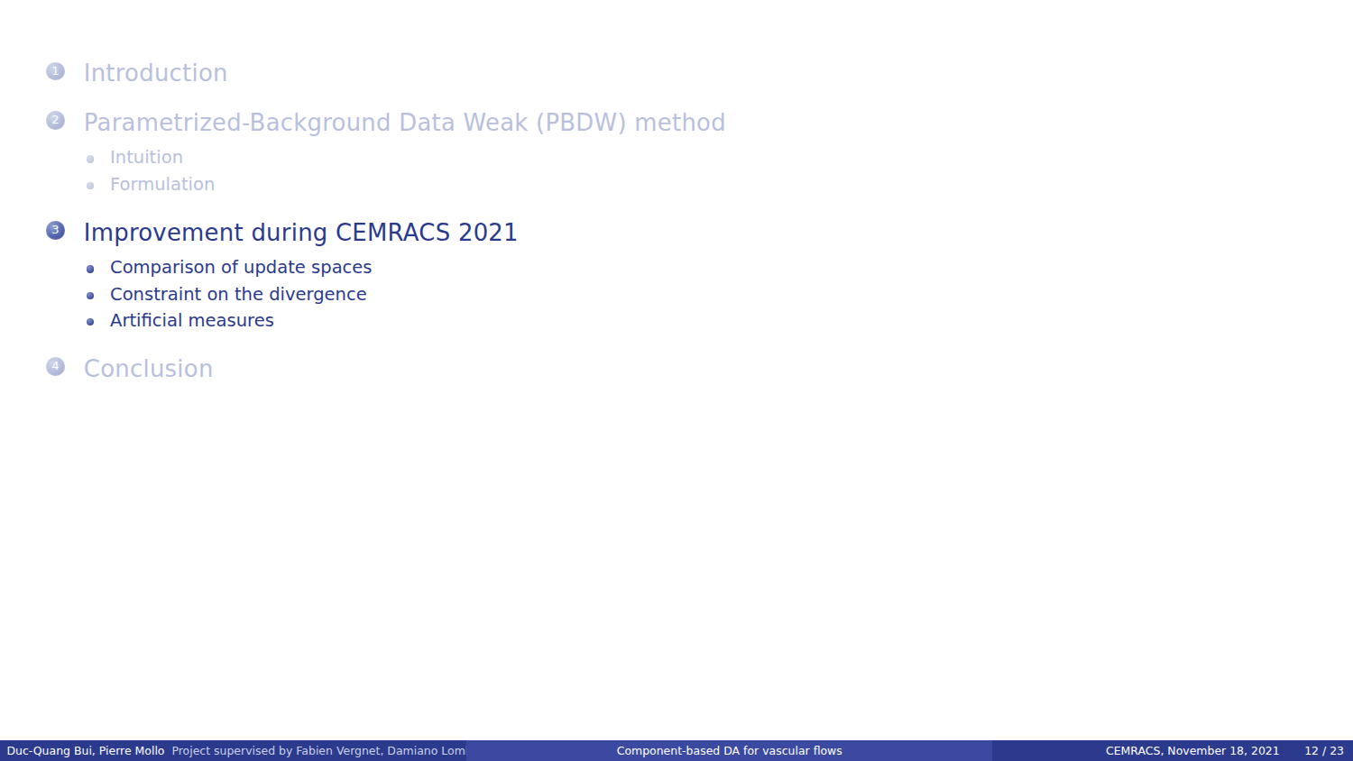1
Introduction
2
Parametrized-Background Data Weak (PBDW) method
Intuition
Formulation
3
Improvement during CEMRACS 2021
Comparison of update spaces
Constraint on the divergence
Artificial measures
4
Conclusion
Duc-Quang Bui, Pierre Mollo Project supervised by Fabien Vergnet, Damiano Lombardi, Olga Mula
Component-based DA for vascular flows
CEMRACS, November 18, 202112 / 23